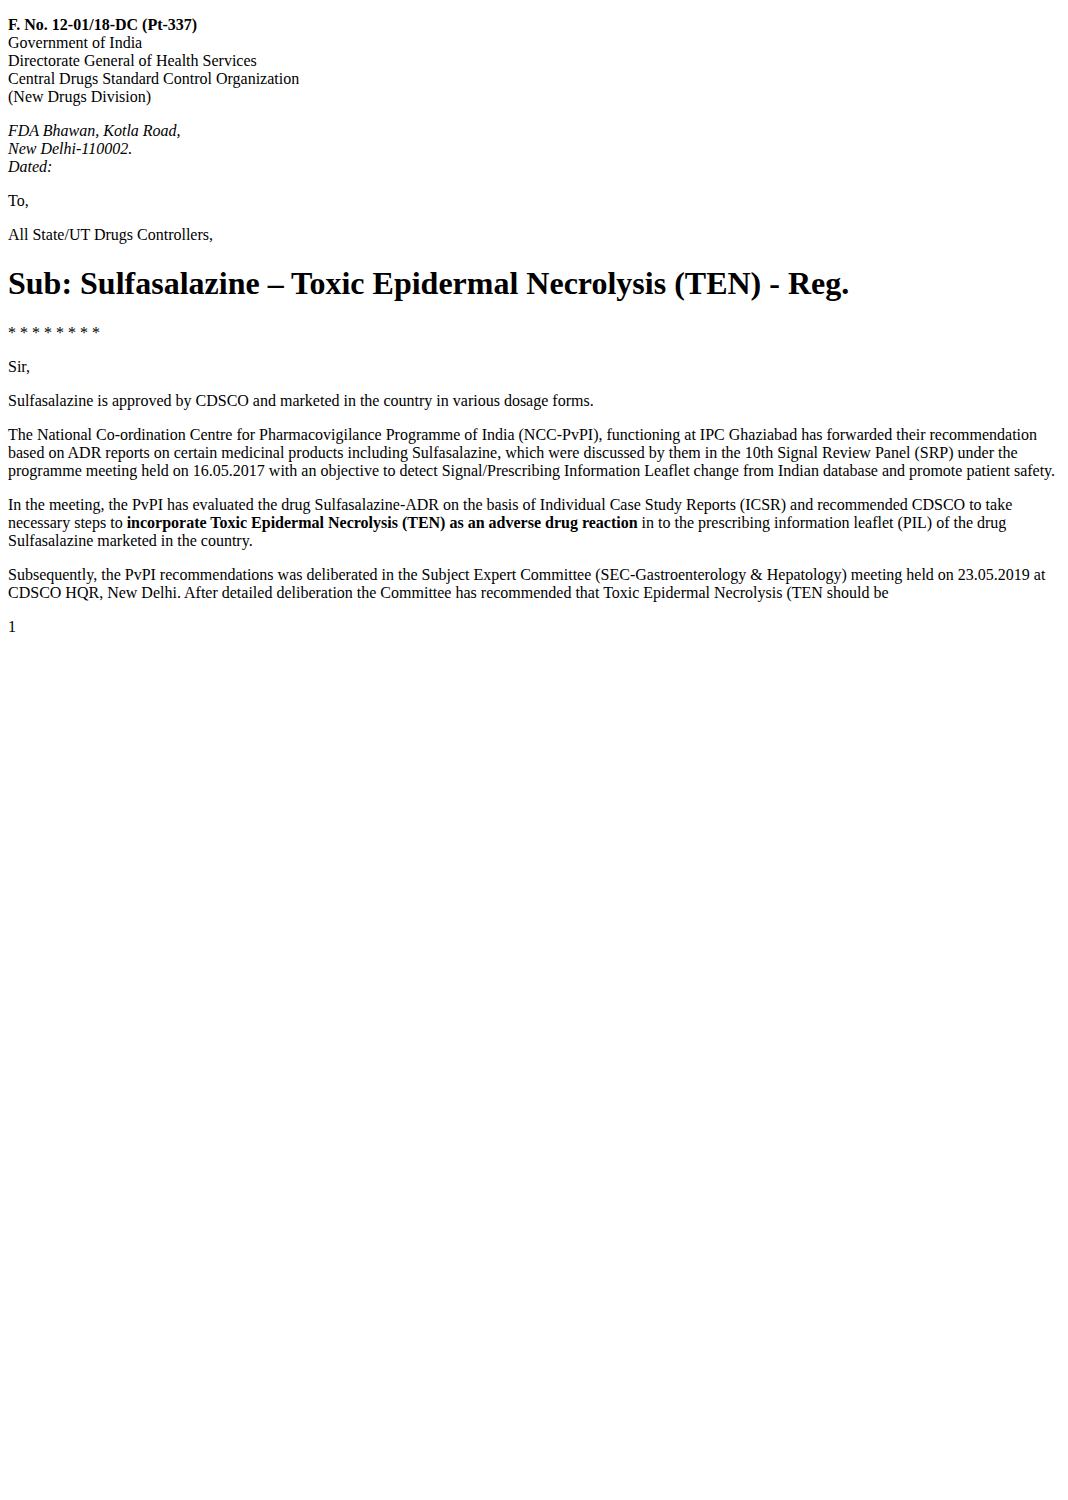F. No. 12-01/18-DC (Pt-337)
Government of India
Directorate General of Health Services
Central Drugs Standard Control Organization
(New Drugs Division)
FDA Bhawan, Kotla Road,
New Delhi-110002.
Dated:
To,
All State/UT Drugs Controllers,
Sub: Sulfasalazine – Toxic Epidermal Necrolysis (TEN) - Reg.
* * * * * * * *
Sir,
Sulfasalazine is approved by CDSCO and marketed in the country in various dosage forms.
The National Co-ordination Centre for Pharmacovigilance Programme of India (NCC-PvPI), functioning at IPC Ghaziabad has forwarded their recommendation based on ADR reports on certain medicinal products including Sulfasalazine, which were discussed by them in the 10th Signal Review Panel (SRP) under the programme meeting held on 16.05.2017 with an objective to detect Signal/Prescribing Information Leaflet change from Indian database and promote patient safety.
In the meeting, the PvPI has evaluated the drug Sulfasalazine-ADR on the basis of Individual Case Study Reports (ICSR) and recommended CDSCO to take necessary steps to incorporate Toxic Epidermal Necrolysis (TEN) as an adverse drug reaction in to the prescribing information leaflet (PIL) of the drug Sulfasalazine marketed in the country.
Subsequently, the PvPI recommendations was deliberated in the Subject Expert Committee (SEC-Gastroenterology & Hepatology) meeting held on 23.05.2019 at CDSCO HQR, New Delhi. After detailed deliberation the Committee has recommended that Toxic Epidermal Necrolysis (TEN should be
1